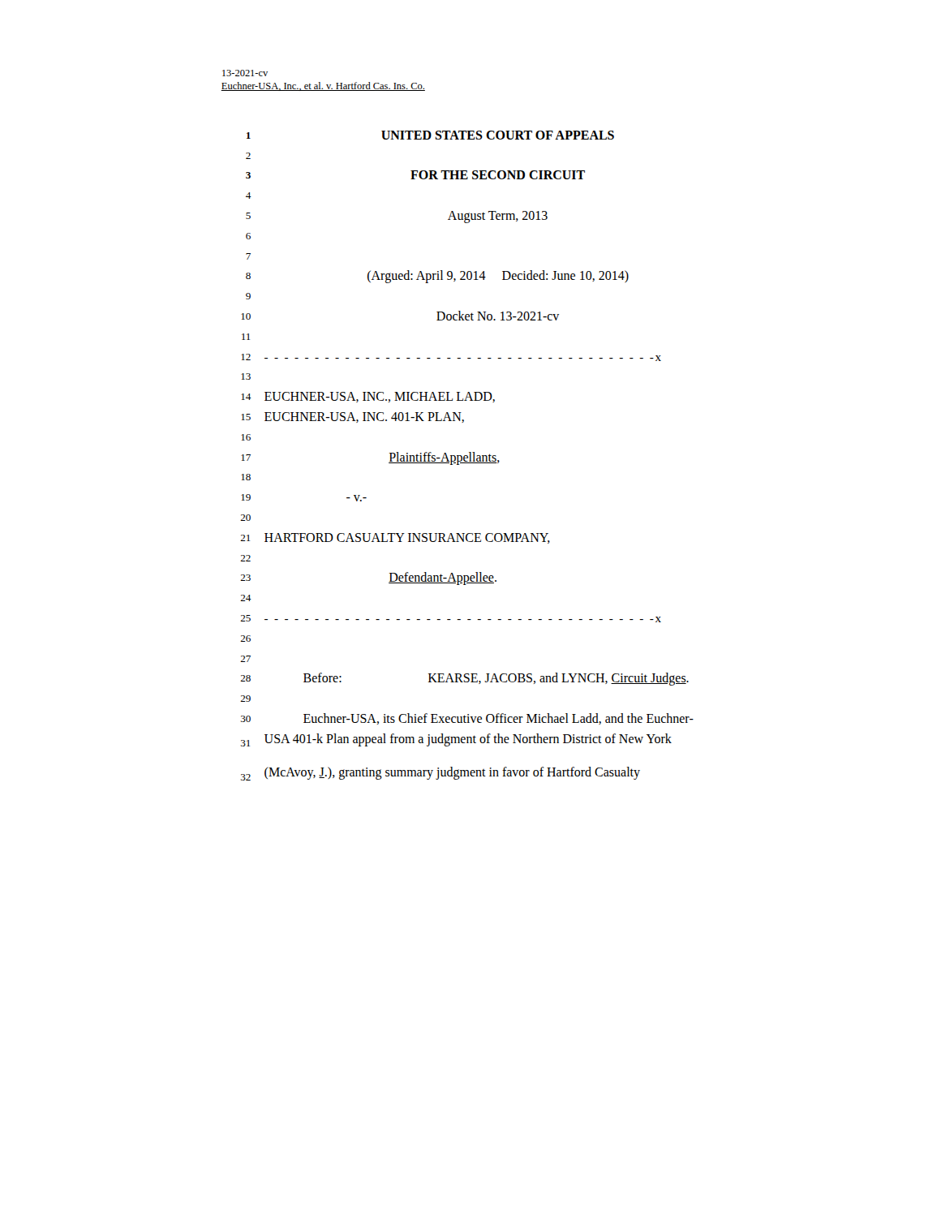13-2021-cv
Euchner-USA, Inc., et al. v. Hartford Cas. Ins. Co.
UNITED STATES COURT OF APPEALS
FOR THE SECOND CIRCUIT
August Term, 2013
(Argued: April 9, 2014 Decided: June 10, 2014)
Docket No. 13-2021-cv
- - - - - - - - - - - - - - - - - - - - - - - - - - - - - - - - - - - - - - -x
EUCHNER-USA, INC., MICHAEL LADD,
EUCHNER-USA, INC. 401-K PLAN,
Plaintiffs-Appellants,
- v.-
HARTFORD CASUALTY INSURANCE COMPANY,
Defendant-Appellee.
- - - - - - - - - - - - - - - - - - - - - - - - - - - - - - - - - - - - - - -x
Before: KEARSE, JACOBS, and LYNCH, Circuit Judges.
Euchner-USA, its Chief Executive Officer Michael Ladd, and the Euchner-
USA 401-k Plan appeal from a judgment of the Northern District of New York
(McAvoy, J.), granting summary judgment in favor of Hartford Casualty